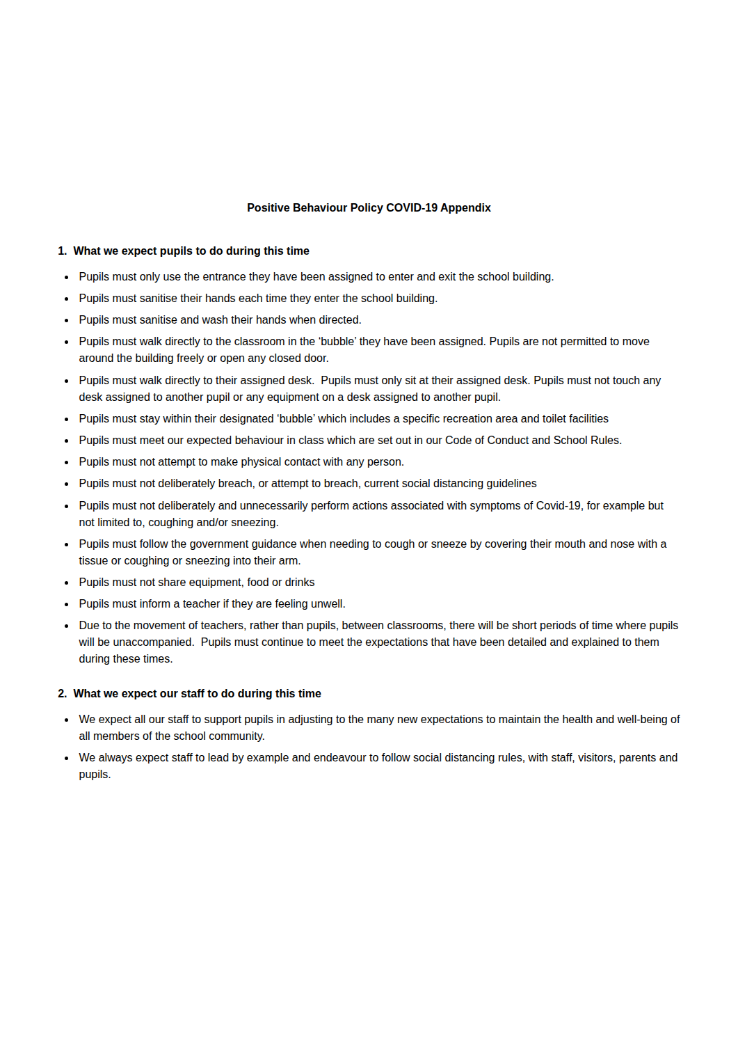Positive Behaviour Policy COVID-19 Appendix
1. What we expect pupils to do during this time
Pupils must only use the entrance they have been assigned to enter and exit the school building.
Pupils must sanitise their hands each time they enter the school building.
Pupils must sanitise and wash their hands when directed.
Pupils must walk directly to the classroom in the ‘bubble’ they have been assigned. Pupils are not permitted to move around the building freely or open any closed door.
Pupils must walk directly to their assigned desk. Pupils must only sit at their assigned desk. Pupils must not touch any desk assigned to another pupil or any equipment on a desk assigned to another pupil.
Pupils must stay within their designated ‘bubble’ which includes a specific recreation area and toilet facilities
Pupils must meet our expected behaviour in class which are set out in our Code of Conduct and School Rules.
Pupils must not attempt to make physical contact with any person.
Pupils must not deliberately breach, or attempt to breach, current social distancing guidelines
Pupils must not deliberately and unnecessarily perform actions associated with symptoms of Covid-19, for example but not limited to, coughing and/or sneezing.
Pupils must follow the government guidance when needing to cough or sneeze by covering their mouth and nose with a tissue or coughing or sneezing into their arm.
Pupils must not share equipment, food or drinks
Pupils must inform a teacher if they are feeling unwell.
Due to the movement of teachers, rather than pupils, between classrooms, there will be short periods of time where pupils will be unaccompanied. Pupils must continue to meet the expectations that have been detailed and explained to them during these times.
2. What we expect our staff to do during this time
We expect all our staff to support pupils in adjusting to the many new expectations to maintain the health and well-being of all members of the school community.
We always expect staff to lead by example and endeavour to follow social distancing rules, with staff, visitors, parents and pupils.